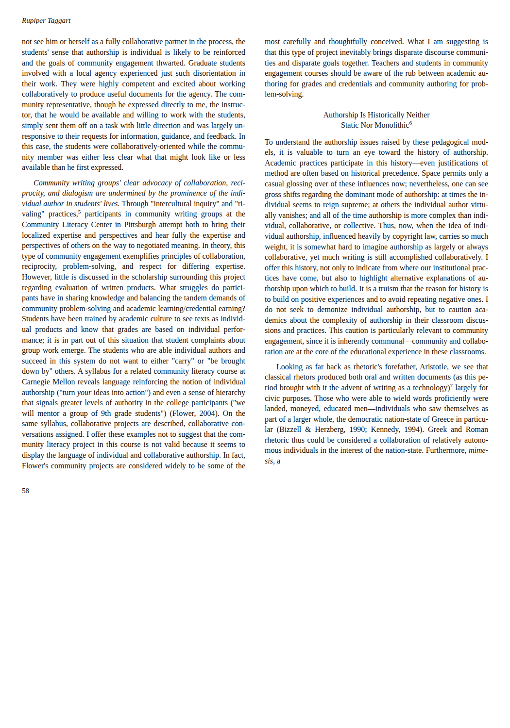Rupiper Taggart
not see him or herself as a fully collaborative partner in the process, the students' sense that authorship is individual is likely to be reinforced and the goals of community engagement thwarted. Graduate students involved with a local agency experienced just such disorientation in their work. They were highly competent and excited about working collaboratively to produce useful documents for the agency. The community representative, though he expressed directly to me, the instructor, that he would be available and willing to work with the students, simply sent them off on a task with little direction and was largely unresponsive to their requests for information, guidance, and feedback. In this case, the students were collaboratively-oriented while the community member was either less clear what that might look like or less available than he first expressed.
Community writing groups' clear advocacy of collaboration, reciprocity, and dialogism are undermined by the prominence of the individual author in students' lives. Through "intercultural inquiry" and "rivaling" practices,5 participants in community writing groups at the Community Literacy Center in Pittsburgh attempt both to bring their localized expertise and perspectives and hear fully the expertise and perspectives of others on the way to negotiated meaning. In theory, this type of community engagement exemplifies principles of collaboration, reciprocity, problem-solving, and respect for differing expertise. However, little is discussed in the scholarship surrounding this project regarding evaluation of written products. What struggles do participants have in sharing knowledge and balancing the tandem demands of community problem-solving and academic learning/credential earning? Students have been trained by academic culture to see texts as individual products and know that grades are based on individual performance; it is in part out of this situation that student complaints about group work emerge. The students who are able individual authors and succeed in this system do not want to either "carry" or "be brought down by" others. A syllabus for a related community literacy course at Carnegie Mellon reveals language reinforcing the notion of individual authorship ("turn your ideas into action") and even a sense of hierarchy that signals greater levels of authority in the college participants ("we will mentor a group of 9th grade students") (Flower, 2004). On the same syllabus, collaborative projects are described, collaborative conversations assigned. I offer these examples not to suggest that the community literacy project in this course is not valid because it seems to display the language of individual and collaborative authorship. In fact, Flower's community projects are considered widely to be some of the most carefully and thoughtfully conceived. What I am suggesting is that this type of project inevitably brings disparate discourse communities and disparate goals together. Teachers and students in community engagement courses should be aware of the rub between academic authoring for grades and credentials and community authoring for problem-solving.
Authorship Is Historically Neither
Static Nor Monolithic6
To understand the authorship issues raised by these pedagogical models, it is valuable to turn an eye toward the history of authorship. Academic practices participate in this history—even justifications of method are often based on historical precedence. Space permits only a casual glossing over of these influences now; nevertheless, one can see gross shifts regarding the dominant mode of authorship: at times the individual seems to reign supreme; at others the individual author virtually vanishes; and all of the time authorship is more complex than individual, collaborative, or collective. Thus, now, when the idea of individual authorship, influenced heavily by copyright law, carries so much weight, it is somewhat hard to imagine authorship as largely or always collaborative, yet much writing is still accomplished collaboratively. I offer this history, not only to indicate from where our institutional practices have come, but also to highlight alternative explanations of authorship upon which to build. It is a truism that the reason for history is to build on positive experiences and to avoid repeating negative ones. I do not seek to demonize individual authorship, but to caution academics about the complexity of authorship in their classroom discussions and practices. This caution is particularly relevant to community engagement, since it is inherently communal—community and collaboration are at the core of the educational experience in these classrooms.
Looking as far back as rhetoric's forefather, Aristotle, we see that classical rhetors produced both oral and written documents (as this period brought with it the advent of writing as a technology)7 largely for civic purposes. Those who were able to wield words proficiently were landed, moneyed, educated men—individuals who saw themselves as part of a larger whole, the democratic nation-state of Greece in particular (Bizzell & Herzberg, 1990; Kennedy, 1994). Greek and Roman rhetoric thus could be considered a collaboration of relatively autonomous individuals in the interest of the nation-state. Furthermore, mimesis, a
58